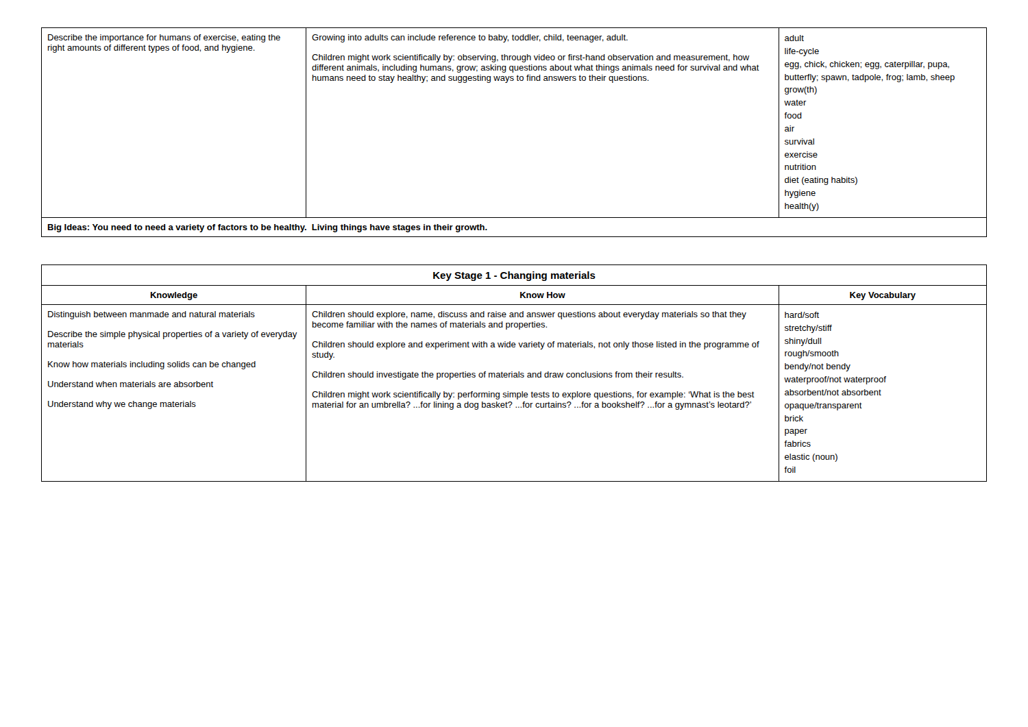| Describe the importance for humans of exercise, eating the right amounts of different types of food, and hygiene. | Growing into adults can include reference to baby, toddler, child, teenager, adult. Children might work scientifically by: observing, through video or first-hand observation and measurement, how different animals, including humans, grow; asking questions about what things animals need for survival and what humans need to stay healthy; and suggesting ways to find answers to their questions. | adult life-cycle egg, chick, chicken; egg, caterpillar, pupa, butterfly; spawn, tadpole, frog; lamb, sheep grow(th) water food air survival exercise nutrition diet (eating habits) hygiene health(y) |
| Big Ideas: You need to need a variety of factors to be healthy. Living things have stages in their growth. |
| Key Stage 1 - Changing materials |
| Knowledge | Know How | Key Vocabulary |
| Distinguish between manmade and natural materials Describe the simple physical properties of a variety of everyday materials Know how materials including solids can be changed Understand when materials are absorbent Understand why we change materials | Children should explore, name, discuss and raise and answer questions about everyday materials so that they become familiar with the names of materials and properties. Children should explore and experiment with a wide variety of materials, not only those listed in the programme of study. Children should investigate the properties of materials and draw conclusions from their results. Children might work scientifically by: performing simple tests to explore questions, for example: ‘What is the best material for an umbrella? ...for lining a dog basket? ...for curtains? ...for a bookshelf? ...for a gymnast’s leotard?’ | hard/soft stretchy/stiff shiny/dull rough/smooth bendy/not bendy waterproof/not waterproof absorbent/not absorbent opaque/transparent brick paper fabrics elastic (noun) foil |